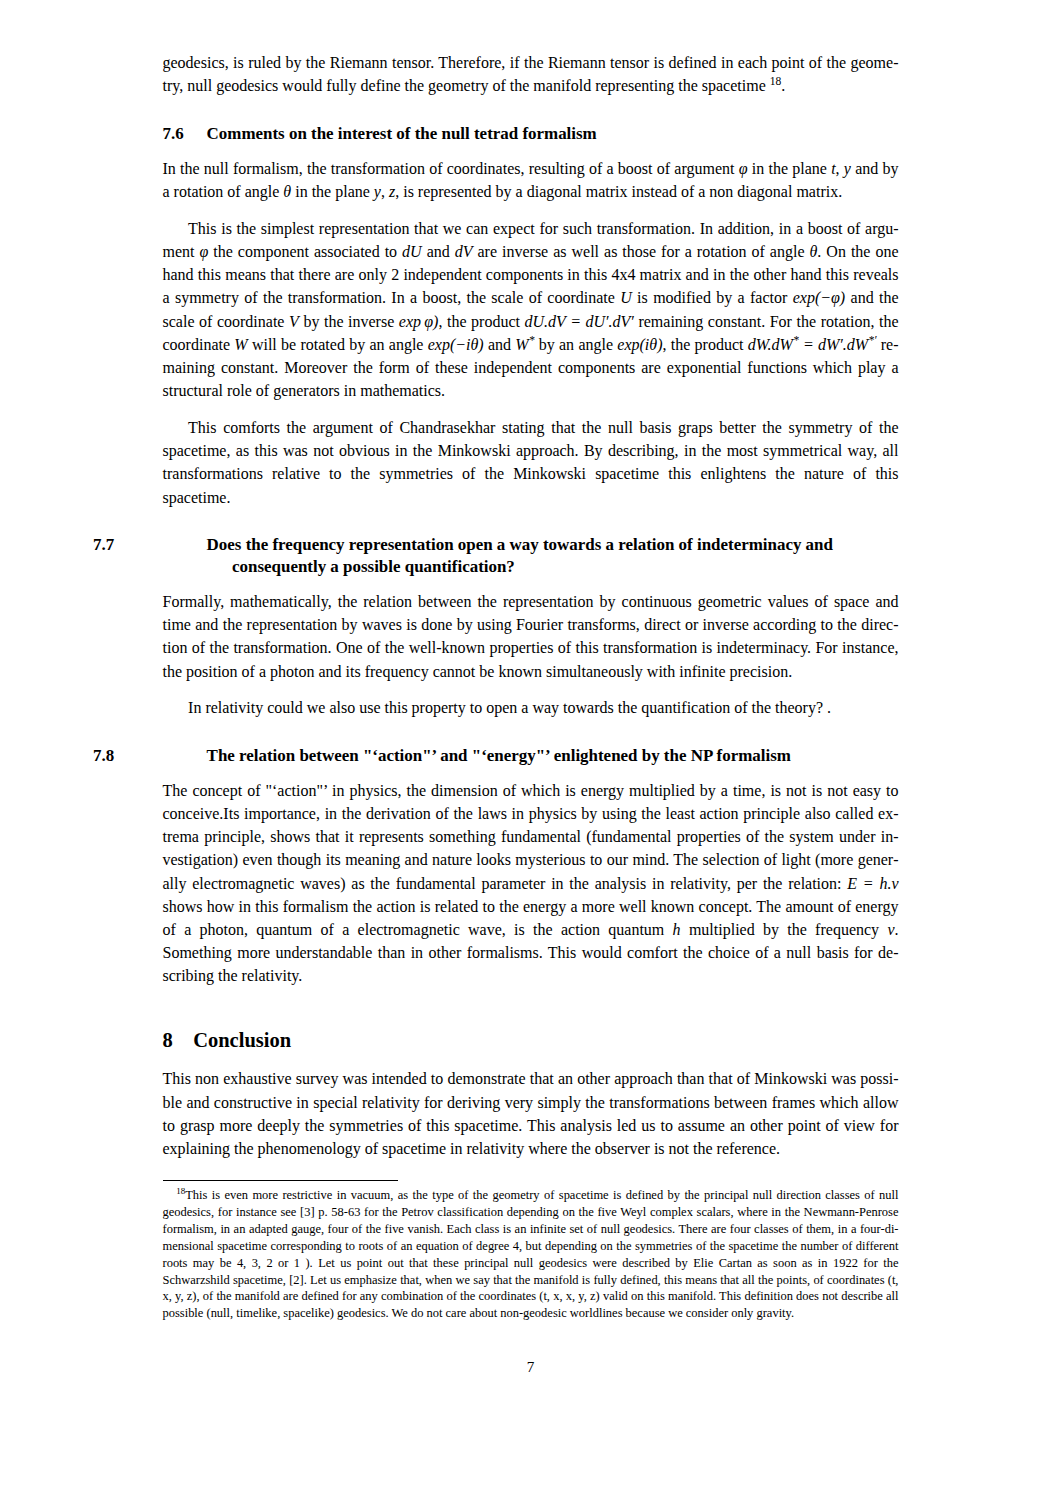geodesics, is ruled by the Riemann tensor. Therefore, if the Riemann tensor is defined in each point of the geometry, null geodesics would fully define the geometry of the manifold representing the spacetime 18.
7.6 Comments on the interest of the null tetrad formalism
In the null formalism, the transformation of coordinates, resulting of a boost of argument φ in the plane t, y and by a rotation of angle θ in the plane y, z, is represented by a diagonal matrix instead of a non diagonal matrix.
This is the simplest representation that we can expect for such transformation. In addition, in a boost of argument φ the component associated to dU and dV are inverse as well as those for a rotation of angle θ. On the one hand this means that there are only 2 independent components in this 4x4 matrix and in the other hand this reveals a symmetry of the transformation. In a boost, the scale of coordinate U is modified by a factor exp(−φ) and the scale of coordinate V by the inverse exp φ), the product dU.dV = dU′.dV′ remaining constant. For the rotation, the coordinate W will be rotated by an angle exp(−iθ) and W* by an angle exp(iθ), the product dW.dW* = dW′.dW*′ remaining constant. Moreover the form of these independent components are exponential functions which play a structural role of generators in mathematics.
This comforts the argument of Chandrasekhar stating that the null basis graps better the symmetry of the spacetime, as this was not obvious in the Minkowski approach. By describing, in the most symmetrical way, all transformations relative to the symmetries of the Minkowski spacetime this enlightens the nature of this spacetime.
7.7 Does the frequency representation open a way towards a relation of indeterminacy and consequently a possible quantification?
Formally, mathematically, the relation between the representation by continuous geometric values of space and time and the representation by waves is done by using Fourier transforms, direct or inverse according to the direction of the transformation. One of the well-known properties of this transformation is indeterminacy. For instance, the position of a photon and its frequency cannot be known simultaneously with infinite precision.
In relativity could we also use this property to open a way towards the quantification of the theory? .
7.8 The relation between "‘action"’ and "‘energy"’ enlightened by the NP formalism
The concept of "‘action"’ in physics, the dimension of which is energy multiplied by a time, is not is not easy to conceive.Its importance, in the derivation of the laws in physics by using the least action principle also called extrema principle, shows that it represents something fundamental (fundamental properties of the system under investigation) even though its meaning and nature looks mysterious to our mind. The selection of light (more generally electromagnetic waves) as the fundamental parameter in the analysis in relativity, per the relation: E = h.ν shows how in this formalism the action is related to the energy a more well known concept. The amount of energy of a photon, quantum of a electromagnetic wave, is the action quantum h multiplied by the frequency ν. Something more understandable than in other formalisms. This would comfort the choice of a null basis for describing the relativity.
8 Conclusion
This non exhaustive survey was intended to demonstrate that an other approach than that of Minkowski was possible and constructive in special relativity for deriving very simply the transformations between frames which allow to grasp more deeply the symmetries of this spacetime. This analysis led us to assume an other point of view for explaining the phenomenology of spacetime in relativity where the observer is not the reference.
18This is even more restrictive in vacuum, as the type of the geometry of spacetime is defined by the principal null direction classes of null geodesics, for instance see [3] p. 58-63 for the Petrov classification depending on the five Weyl complex scalars, where in the Newmann-Penrose formalism, in an adapted gauge, four of the five vanish. Each class is an infinite set of null geodesics. There are four classes of them, in a four-dimensional spacetime corresponding to roots of an equation of degree 4, but depending on the symmetries of the spacetime the number of different roots may be 4, 3, 2 or 1 ). Let us point out that these principal null geodesics were described by Elie Cartan as soon as in 1922 for the Schwarzshild spacetime, [2]. Let us emphasize that, when we say that the manifold is fully defined, this means that all the points, of coordinates (t, x, y, z), of the manifold are defined for any combination of the coordinates (t, x, x, y, z) valid on this manifold. This definition does not describe all possible (null, timelike, spacelike) geodesics. We do not care about non-geodesic worldlines because we consider only gravity.
7